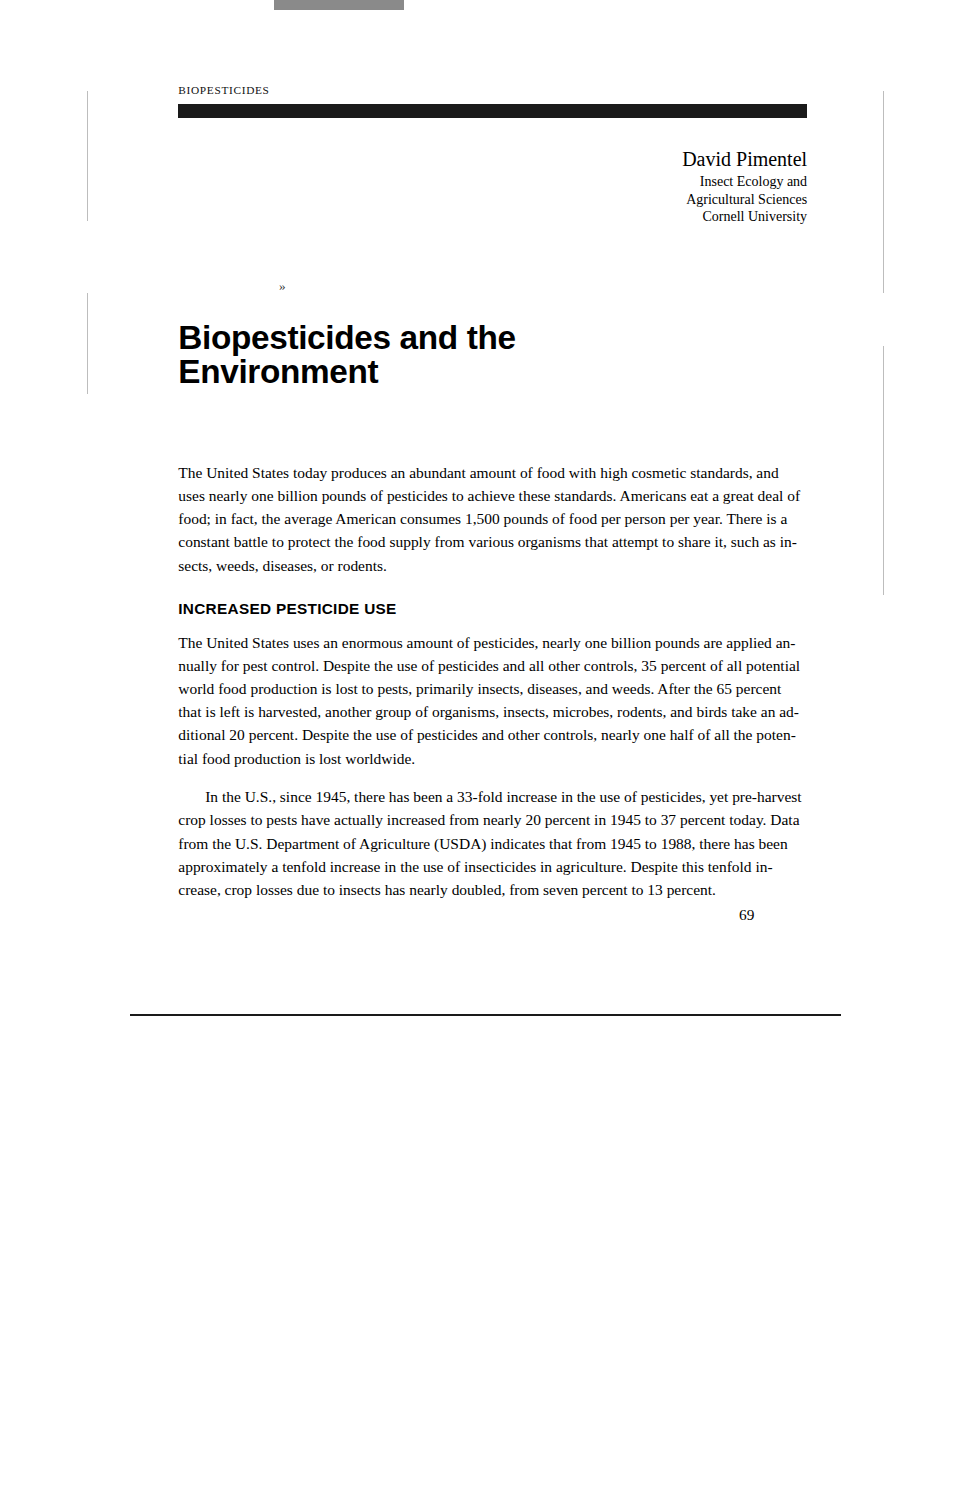Biopesticides
David Pimentel Insect Ecology and Agricultural Sciences Cornell University
»
Biopesticides and the
Environment
69
The United States today produces an abundant amount of food with high cosmetic standards, and uses nearly one billion pounds of pesticides to achieve these standards. Americans eat a great deal of food; in fact, the average American consumes 1,500 pounds of food per person per year. There is a constant battle to protect the food supply from various organisms that attempt to share it, such as insects, weeds, diseases, or rodents.
Increased Pesticide Use
The United States uses an enormous amount of pesticides, nearly one billion pounds are applied annually for pest control. Despite the use of pesticides and all other controls, 35 percent of all potential world food production is lost to pests, primarily insects, diseases, and weeds. After the 65 percent that is left is harvested, another group of organisms, insects, microbes, rodents, and birds take an additional 20 percent. Despite the use of pesticides and other controls, nearly one half of all the potential food production is lost worldwide.
In the U.S., since 1945, there has been a 33-fold increase in the use of pesticides, yet pre-harvest crop losses to pests have actually increased from nearly 20 percent in 1945 to 37 percent today. Data from the U.S. Department of Agriculture (USDA) indicates that from 1945 to 1988, there has been approximately a tenfold increase in the use of insecticides in agriculture. Despite this tenfold increase, crop losses due to insects has nearly doubled, from seven percent to 13 percent.